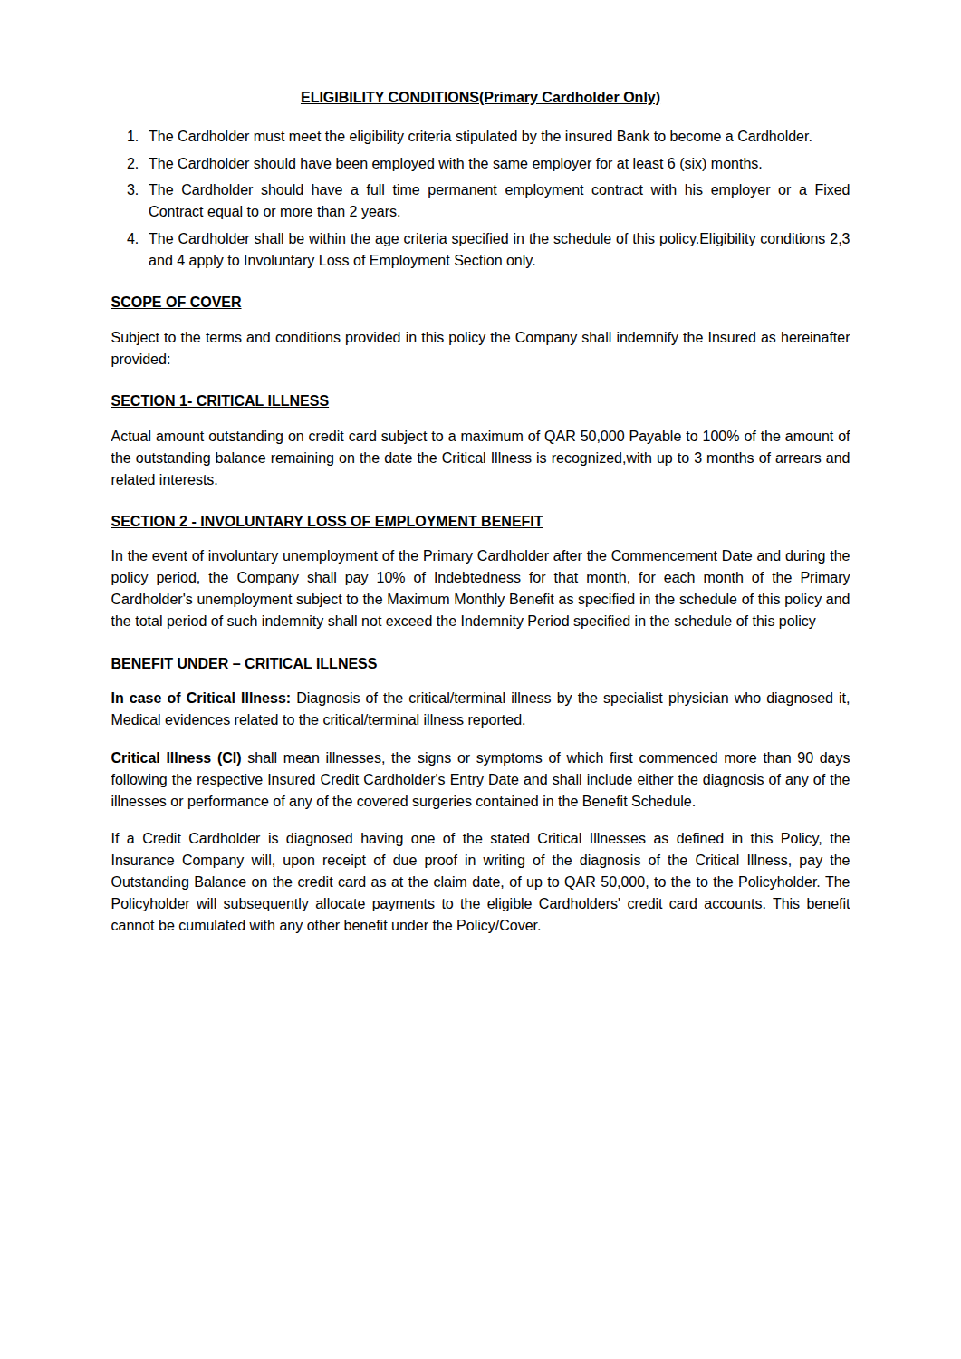ELIGIBILITY CONDITIONS(Primary Cardholder Only)
The Cardholder must meet the eligibility criteria stipulated by the insured Bank to become a Cardholder.
The Cardholder should have been employed with the same employer for at least 6 (six) months.
The Cardholder should have a full time permanent employment contract with his employer or a Fixed Contract equal to or more than 2 years.
The Cardholder shall be within the age criteria specified in the schedule of this policy.Eligibility conditions 2,3 and 4 apply to Involuntary Loss of Employment Section only.
SCOPE OF COVER
Subject to the terms and conditions provided in this policy the Company shall indemnify the Insured as hereinafter provided:
SECTION 1- CRITICAL ILLNESS
Actual amount outstanding on credit card subject to a maximum of QAR 50,000 Payable to 100% of the amount of the outstanding balance remaining on the date the Critical Illness is recognized,with up to 3 months of arrears and related interests.
SECTION 2 - INVOLUNTARY LOSS OF EMPLOYMENT BENEFIT
In the event of involuntary unemployment of the Primary Cardholder after the Commencement Date and during the policy period, the Company shall pay 10% of Indebtedness for that month, for each month of the Primary Cardholder's unemployment subject to the Maximum Monthly Benefit as specified in the schedule of this policy and the total period of such indemnity shall not exceed the Indemnity Period specified in the schedule of this policy
BENEFIT UNDER – CRITICAL ILLNESS
In case of Critical Illness: Diagnosis of the critical/terminal illness by the specialist physician who diagnosed it, Medical evidences related to the critical/terminal illness reported.
Critical Illness (CI) shall mean illnesses, the signs or symptoms of which first commenced more than 90 days following the respective Insured Credit Cardholder's Entry Date and shall include either the diagnosis of any of the illnesses or performance of any of the covered surgeries contained in the Benefit Schedule.
If a Credit Cardholder is diagnosed having one of the stated Critical Illnesses as defined in this Policy, the Insurance Company will, upon receipt of due proof in writing of the diagnosis of the Critical Illness, pay the Outstanding Balance on the credit card as at the claim date, of up to QAR 50,000, to the to the Policyholder. The Policyholder will subsequently allocate payments to the eligible Cardholders' credit card accounts. This benefit cannot be cumulated with any other benefit under the Policy/Cover.